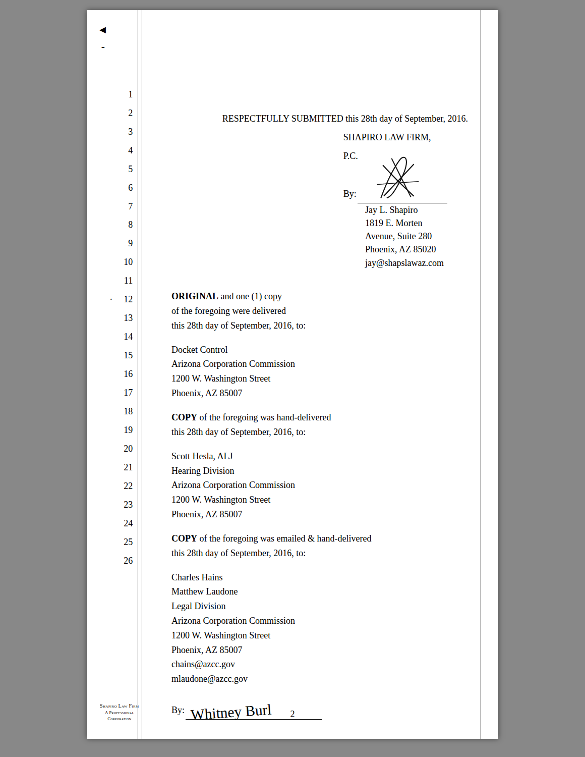◄
-
1
2
3
4
5
6
7
8
9
10
11
12
13
14
15
16
17
18
19
20
21
22
23
24
25
26
RESPECTFULLY SUBMITTED this 28th day of September, 2016.
SHAPIRO LAW FIRM, P.C.
By:
Jay L. Shapiro
1819 E. Morten Avenue, Suite 280
Phoenix, AZ 85020
jay@shapslawaz.com
ORIGINAL and one (1) copy
of the foregoing were delivered
this 28th day of September, 2016, to:
Docket Control
Arizona Corporation Commission
1200 W. Washington Street
Phoenix, AZ 85007
COPY of the foregoing was hand-delivered
this 28th day of September, 2016, to:
Scott Hesla, ALJ
Hearing Division
Arizona Corporation Commission
1200 W. Washington Street
Phoenix, AZ 85007
COPY of the foregoing was emailed & hand-delivered
this 28th day of September, 2016, to:
Charles Hains
Matthew Laudone
Legal Division
Arizona Corporation Commission
1200 W. Washington Street
Phoenix, AZ 85007
chains@azcc.gov
mlaudone@azcc.gov
By: Whitney Burl
Shapiro Law Firm
A Professional Corporation
2